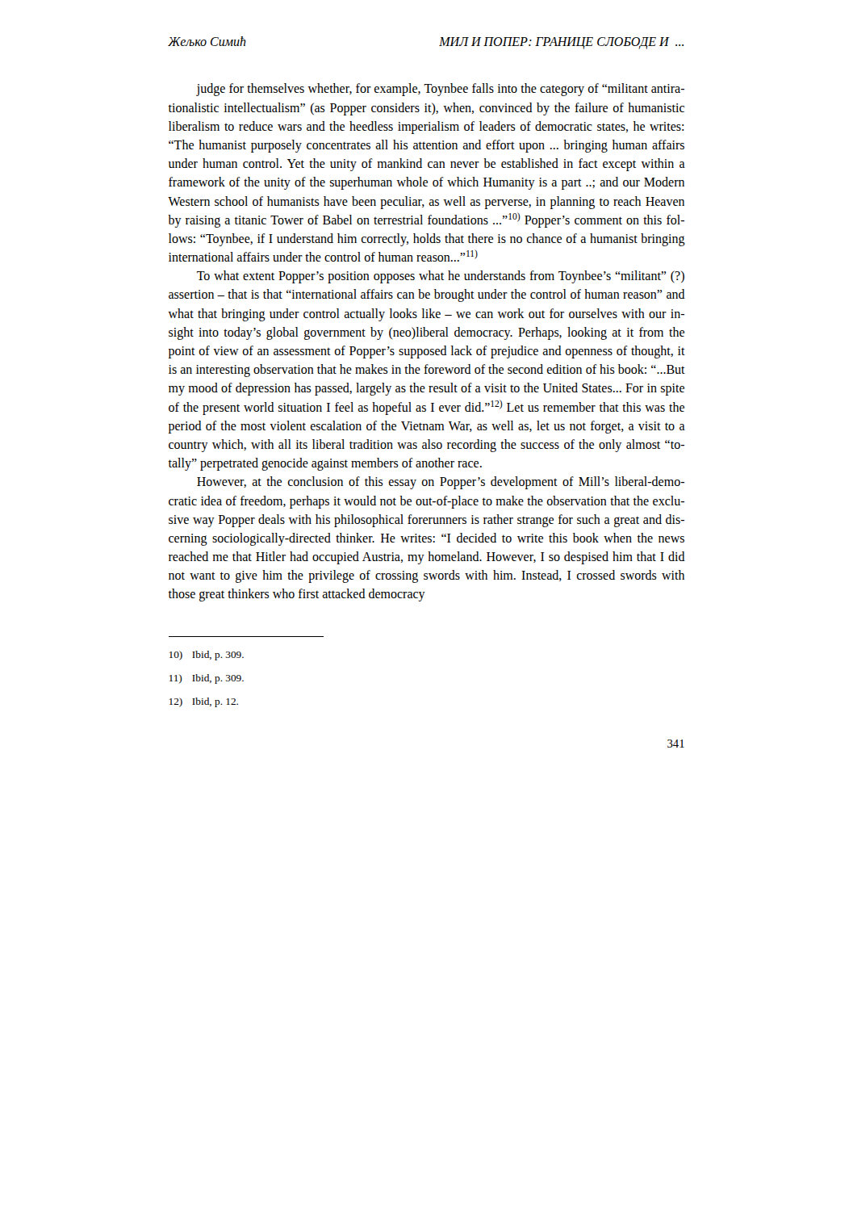Жељко Симић МИЛ И ПОПЕР: ГРАНИЦЕ СЛОБОДЕ И ...
judge for themselves whether, for example, Toynbee falls into the category of “militant antirationalistic intellectualism” (as Popper considers it), when, convinced by the failure of humanistic liberalism to reduce wars and the heedless imperialism of leaders of democratic states, he writes: “The humanist purposely concentrates all his attention and effort upon ... bringing human affairs under human control. Yet the unity of mankind can never be established in fact except within a framework of the unity of the superhuman whole of which Humanity is a part ..; and our Modern Western school of humanists have been peculiar, as well as perverse, in planning to reach Heaven by raising a titanic Tower of Babel on terrestrial foundations ...”10) Popper’s comment on this follows: “Toynbee, if I understand him correctly, holds that there is no chance of a humanist bringing international affairs under the control of human reason...”11)
To what extent Popper’s position opposes what he understands from Toynbee’s “militant” (?) assertion – that is that “international affairs can be brought under the control of human reason” and what that bringing under control actually looks like – we can work out for ourselves with our insight into today’s global government by (neo)liberal democracy. Perhaps, looking at it from the point of view of an assessment of Popper’s supposed lack of prejudice and openness of thought, it is an interesting observation that he makes in the foreword of the second edition of his book: “...But my mood of depression has passed, largely as the result of a visit to the United States... For in spite of the present world situation I feel as hopeful as I ever did.”12) Let us remember that this was the period of the most violent escalation of the Vietnam War, as well as, let us not forget, a visit to a country which, with all its liberal tradition was also recording the success of the only almost “totally” perpetrated genocide against members of another race.
However, at the conclusion of this essay on Popper’s development of Mill’s liberal-democratic idea of freedom, perhaps it would not be out-of-place to make the observation that the exclusive way Popper deals with his philosophical forerunners is rather strange for such a great and discerning sociologically-directed thinker. He writes: “I decided to write this book when the news reached me that Hitler had occupied Austria, my homeland. However, I so despised him that I did not want to give him the privilege of crossing swords with him. Instead, I crossed swords with those great thinkers who first attacked democracy
10) Ibid, p. 309.
11) Ibid, p. 309.
12) Ibid, p. 12.
341